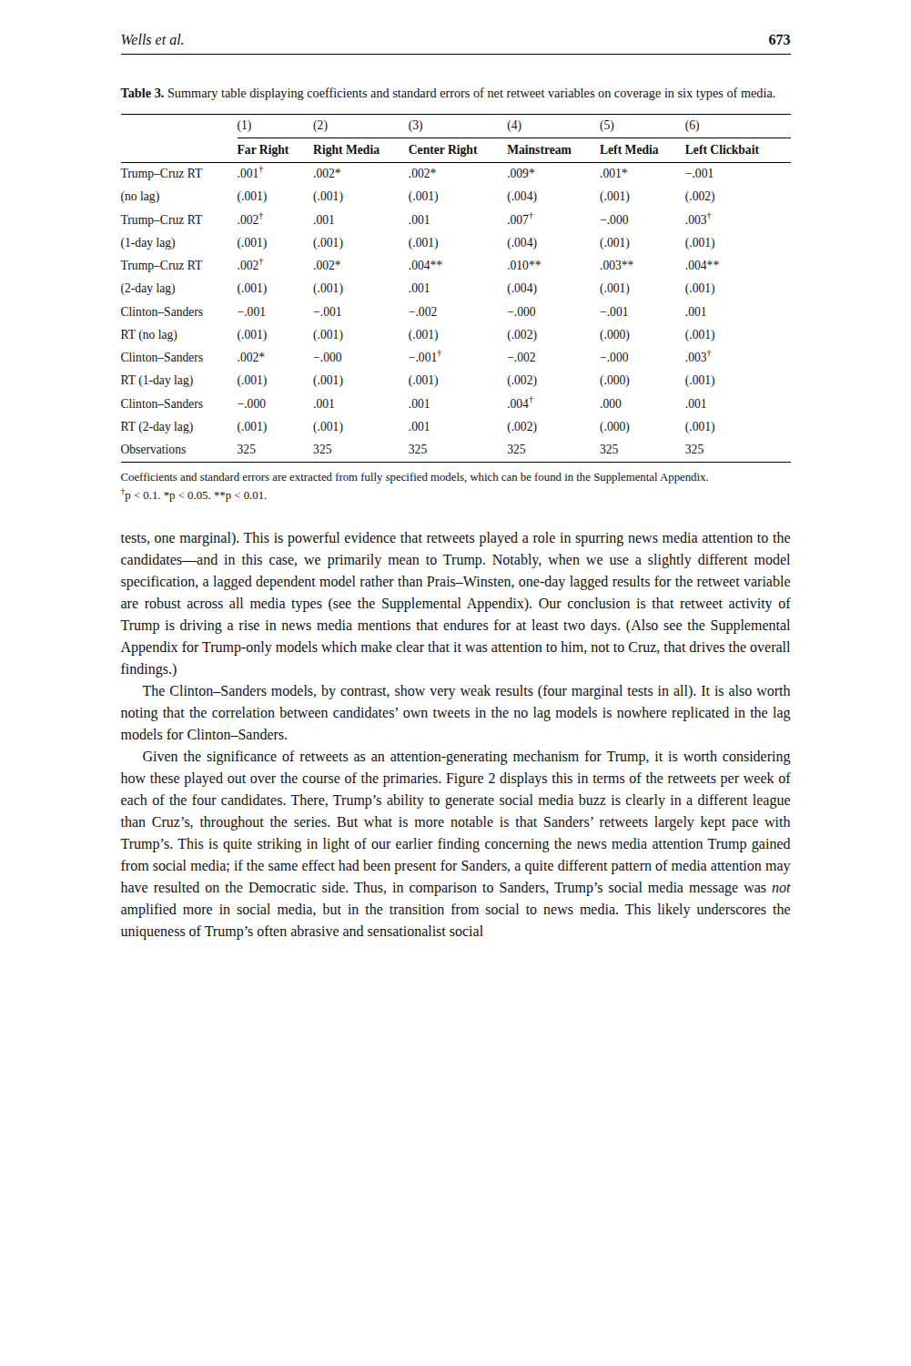Wells et al. 673
Table 3. Summary table displaying coefficients and standard errors of net retweet variables on coverage in six types of media.
| | (1) | (2) | (3) | (4) | (5) | (6) |
| --- | --- | --- | --- | --- | --- | --- |
| | Far Right | Right Media | Center Right | Mainstream | Left Media | Left Clickbait |
| Trump–Cruz RT | .001 † | .002* | .002* | .009* | .001* | −.001 |
| (no lag) | (.001) | (.001) | (.001) | (.004) | (.001) | (.002) |
| Trump–Cruz RT | .002 † | .001 | .001 | .007 † | −.000 | .003 † |
| (1-day lag) | (.001) | (.001) | (.001) | (.004) | (.001) | (.001) |
| Trump–Cruz RT | .002 † | .002* | .004** | .010** | .003** | .004** |
| (2-day lag) | (.001) | (.001) | .001 | (.004) | (.001) | (.001) |
| Clinton–Sanders | −.001 | −.001 | −.002 | −.000 | −.001 | .001 |
| RT (no lag) | (.001) | (.001) | (.001) | (.002) | (.000) | (.001) |
| Clinton–Sanders | .002* | −.000 | −.001 † | −.002 | −.000 | .003 † |
| RT (1-day lag) | (.001) | (.001) | (.001) | (.002) | (.000) | (.001) |
| Clinton–Sanders | −.000 | .001 | .001 | .004 † | .000 | .001 |
| RT (2-day lag) | (.001) | (.001) | .001 | (.002) | (.000) | (.001) |
| Observations | 325 | 325 | 325 | 325 | 325 | 325 |
Coefficients and standard errors are extracted from fully specified models, which can be found in the Supplemental Appendix.
†p < 0.1. *p < 0.05. **p < 0.01.
tests, one marginal). This is powerful evidence that retweets played a role in spurring news media attention to the candidates—and in this case, we primarily mean to Trump. Notably, when we use a slightly different model specification, a lagged dependent model rather than Prais–Winsten, one-day lagged results for the retweet variable are robust across all media types (see the Supplemental Appendix). Our conclusion is that retweet activity of Trump is driving a rise in news media mentions that endures for at least two days. (Also see the Supplemental Appendix for Trump-only models which make clear that it was attention to him, not to Cruz, that drives the overall findings.)
The Clinton–Sanders models, by contrast, show very weak results (four marginal tests in all). It is also worth noting that the correlation between candidates’ own tweets in the no lag models is nowhere replicated in the lag models for Clinton–Sanders.
Given the significance of retweets as an attention-generating mechanism for Trump, it is worth considering how these played out over the course of the primaries. Figure 2 displays this in terms of the retweets per week of each of the four candidates. There, Trump’s ability to generate social media buzz is clearly in a different league than Cruz’s, throughout the series. But what is more notable is that Sanders’ retweets largely kept pace with Trump’s. This is quite striking in light of our earlier finding concerning the news media attention Trump gained from social media; if the same effect had been present for Sanders, a quite different pattern of media attention may have resulted on the Democratic side. Thus, in comparison to Sanders, Trump’s social media message was not amplified more in social media, but in the transition from social to news media. This likely underscores the uniqueness of Trump’s often abrasive and sensationalist social